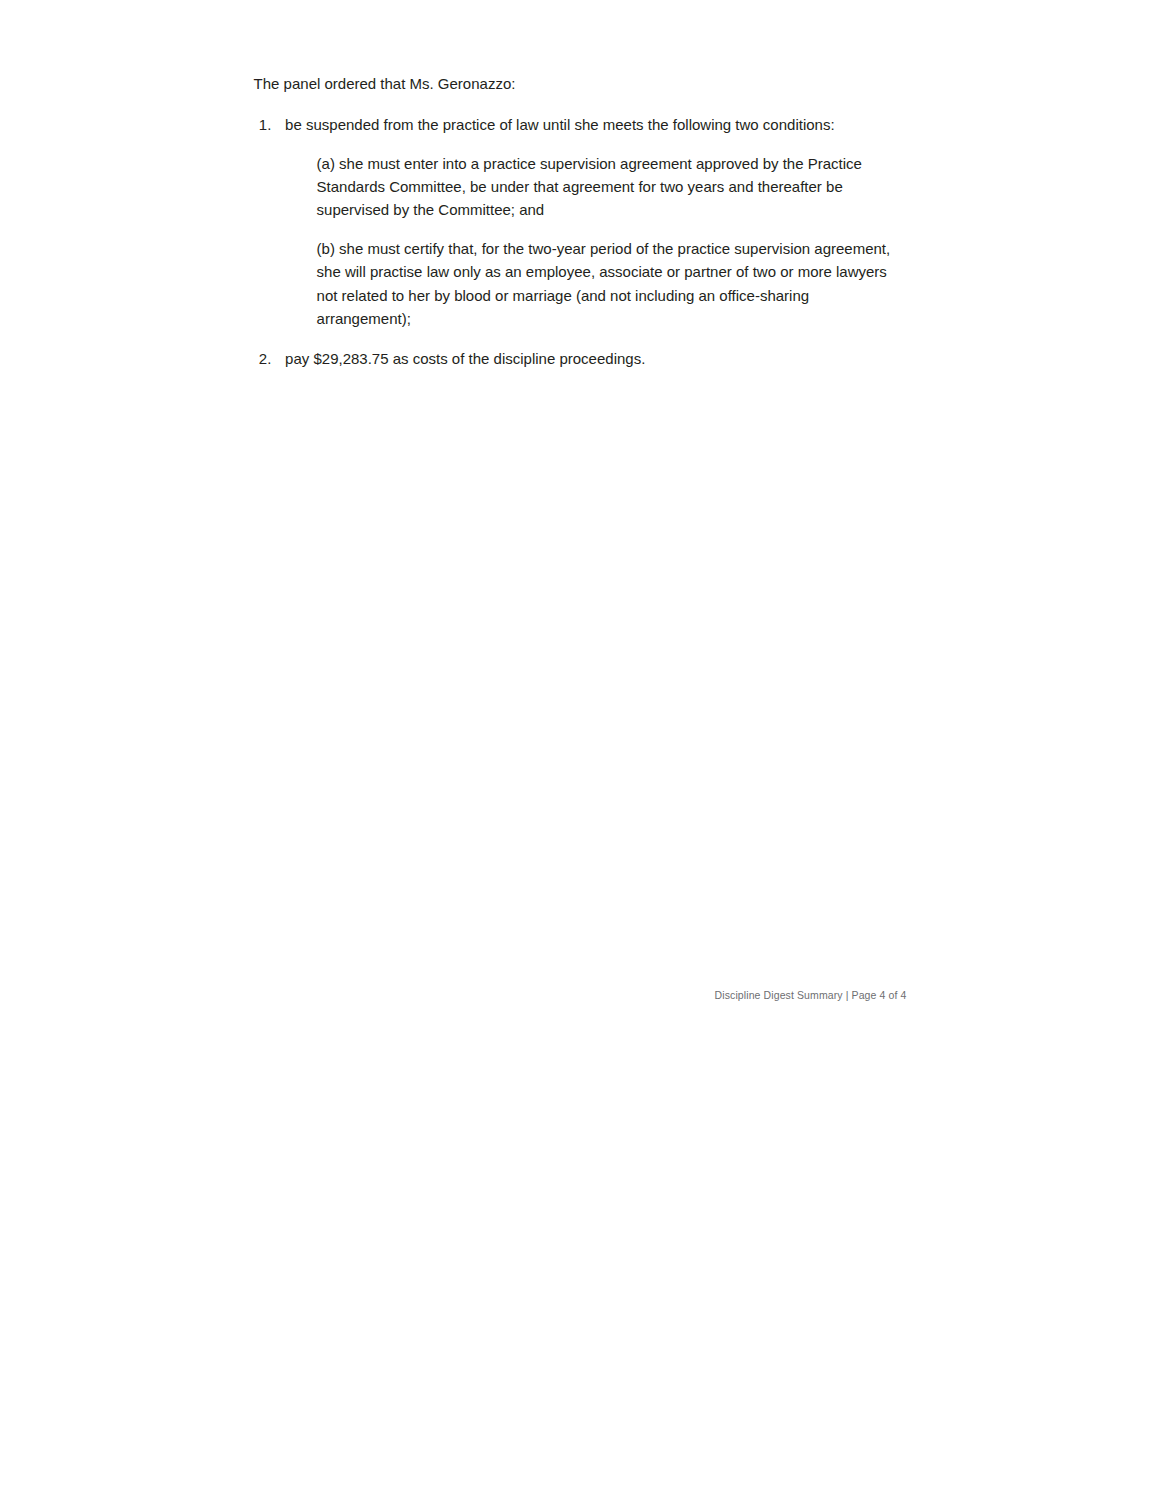The panel ordered that Ms. Geronazzo:
1. be suspended from the practice of law until she meets the following two conditions:
(a) she must enter into a practice supervision agreement approved by the Practice Standards Committee, be under that agreement for two years and thereafter be supervised by the Committee; and
(b) she must certify that, for the two-year period of the practice supervision agreement, she will practise law only as an employee, associate or partner of two or more lawyers not related to her by blood or marriage (and not including an office-sharing arrangement);
2. pay $29,283.75 as costs of the discipline proceedings.
Discipline Digest Summary | Page 4 of 4